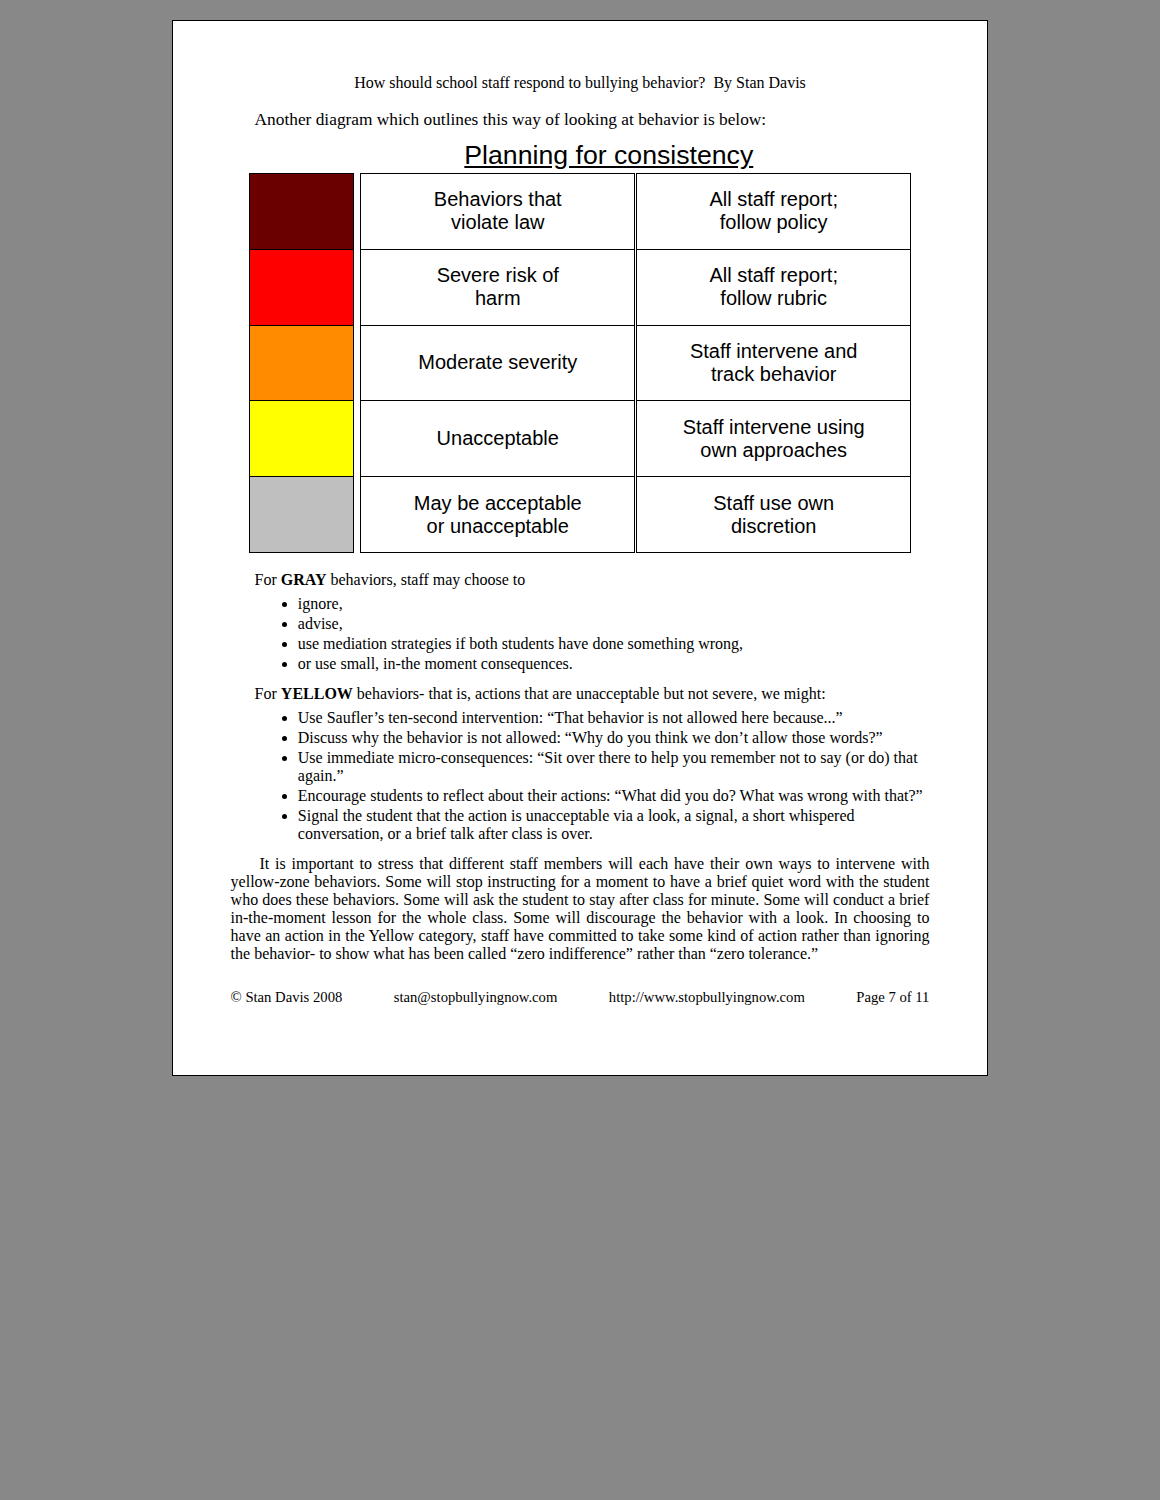How should school staff respond to bullying behavior? By Stan Davis
Another diagram which outlines this way of looking at behavior is below:
Planning for consistency
| | | Behaviors that violate law | All staff report; follow policy |
| | | Severe risk of harm | All staff report; follow rubric |
| | | Moderate severity | Staff intervene and track behavior |
| | | Unacceptable | Staff intervene using own approaches |
| | | May be acceptable or unacceptable | Staff use own discretion |
For GRAY behaviors, staff may choose to
ignore,
advise,
use mediation strategies if both students have done something wrong,
or use small, in-the moment consequences.
For YELLOW behaviors- that is, actions that are unacceptable but not severe, we might:
Use Saufler’s ten-second intervention: “That behavior is not allowed here because...”
Discuss why the behavior is not allowed: “Why do you think we don’t allow those words?”
Use immediate micro-consequences: “Sit over there to help you remember not to say (or do) that again.”
Encourage students to reflect about their actions: “What did you do? What was wrong with that?”
Signal the student that the action is unacceptable via a look, a signal, a short whispered conversation, or a brief talk after class is over.
It is important to stress that different staff members will each have their own ways to intervene with yellow-zone behaviors. Some will stop instructing for a moment to have a brief quiet word with the student who does these behaviors. Some will ask the student to stay after class for minute. Some will conduct a brief in-the-moment lesson for the whole class. Some will discourage the behavior with a look. In choosing to have an action in the Yellow category, staff have committed to take some kind of action rather than ignoring the behavior- to show what has been called “zero indifference” rather than “zero tolerance.”
© Stan Davis 2008 stan@stopbullyingnow.com http://www.stopbullyingnow.com Page 7 of 11